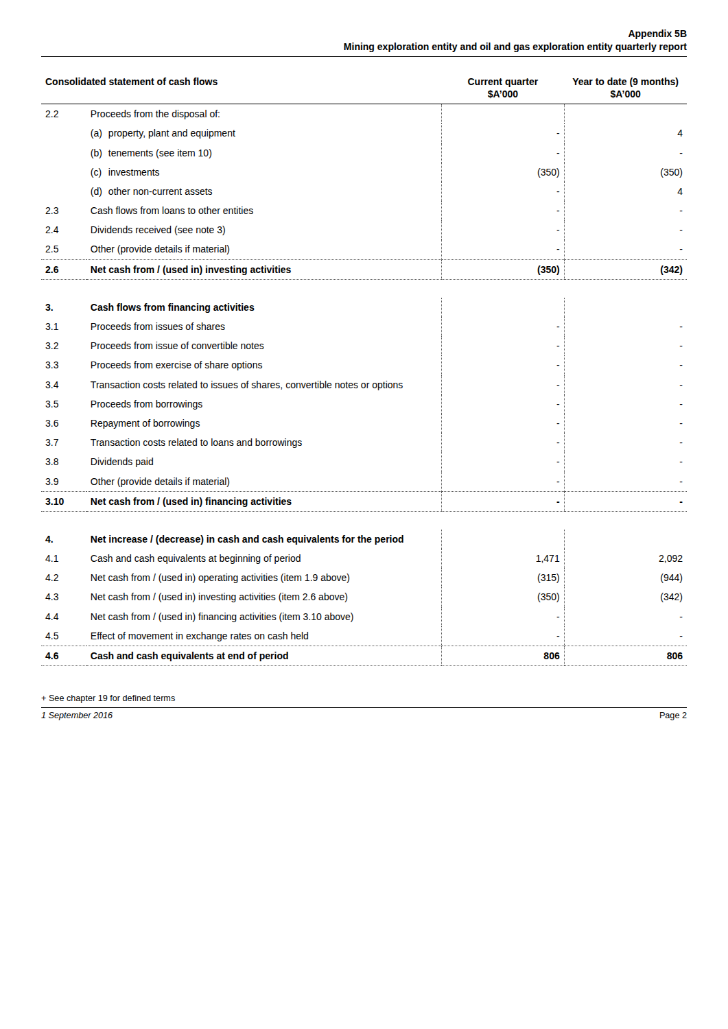Appendix 5B
Mining exploration entity and oil and gas exploration entity quarterly report
| Consolidated statement of cash flows | Current quarter $A’000 | Year to date (9 months) $A’000 |
| --- | --- | --- |
| 2.2 | Proceeds from the disposal of: | | |
| | (a) property, plant and equipment | - | 4 |
| | (b) tenements (see item 10) | - | - |
| | (c) investments | (350) | (350) |
| | (d) other non-current assets | - | 4 |
| 2.3 | Cash flows from loans to other entities | - | - |
| 2.4 | Dividends received (see note 3) | - | - |
| 2.5 | Other (provide details if material) | - | - |
| 2.6 | Net cash from / (used in) investing activities | (350) | (342) |
| 3. | Cash flows from financing activities | | |
| 3.1 | Proceeds from issues of shares | - | - |
| 3.2 | Proceeds from issue of convertible notes | - | - |
| 3.3 | Proceeds from exercise of share options | - | - |
| 3.4 | Transaction costs related to issues of shares, convertible notes or options | - | - |
| 3.5 | Proceeds from borrowings | - | - |
| 3.6 | Repayment of borrowings | - | - |
| 3.7 | Transaction costs related to loans and borrowings | - | - |
| 3.8 | Dividends paid | - | - |
| 3.9 | Other (provide details if material) | - | - |
| 3.10 | Net cash from / (used in) financing activities | - | - |
| 4. | Net increase / (decrease) in cash and cash equivalents for the period | | |
| 4.1 | Cash and cash equivalents at beginning of period | 1,471 | 2,092 |
| 4.2 | Net cash from / (used in) operating activities (item 1.9 above) | (315) | (944) |
| 4.3 | Net cash from / (used in) investing activities (item 2.6 above) | (350) | (342) |
| 4.4 | Net cash from / (used in) financing activities (item 3.10 above) | - | - |
| 4.5 | Effect of movement in exchange rates on cash held | - | - |
| 4.6 | Cash and cash equivalents at end of period | 806 | 806 |
+ See chapter 19 for defined terms
1 September 2016 Page 2